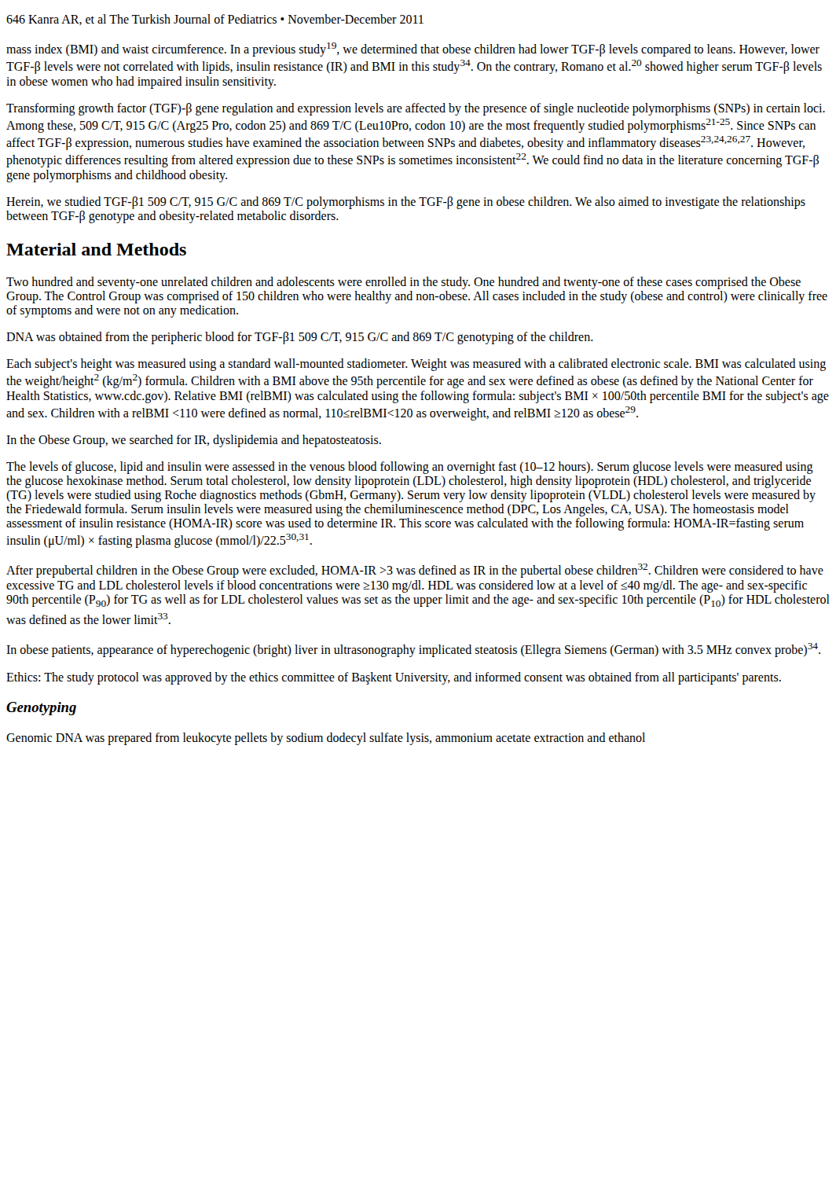646 Kanra AR, et al The Turkish Journal of Pediatrics • November-December 2011
mass index (BMI) and waist circumference. In a previous study19, we determined that obese children had lower TGF-β levels compared to leans. However, lower TGF-β levels were not correlated with lipids, insulin resistance (IR) and BMI in this study34. On the contrary, Romano et al.20 showed higher serum TGF-β levels in obese women who had impaired insulin sensitivity.
Transforming growth factor (TGF)-β gene regulation and expression levels are affected by the presence of single nucleotide polymorphisms (SNPs) in certain loci. Among these, 509 C/T, 915 G/C (Arg25 Pro, codon 25) and 869 T/C (Leu10Pro, codon 10) are the most frequently studied polymorphisms21-25. Since SNPs can affect TGF-β expression, numerous studies have examined the association between SNPs and diabetes, obesity and inflammatory diseases23,24,26,27. However, phenotypic differences resulting from altered expression due to these SNPs is sometimes inconsistent22. We could find no data in the literature concerning TGF-β gene polymorphisms and childhood obesity.
Herein, we studied TGF-β1 509 C/T, 915 G/C and 869 T/C polymorphisms in the TGF-β gene in obese children. We also aimed to investigate the relationships between TGF-β genotype and obesity-related metabolic disorders.
Material and Methods
Two hundred and seventy-one unrelated children and adolescents were enrolled in the study. One hundred and twenty-one of these cases comprised the Obese Group. The Control Group was comprised of 150 children who were healthy and non-obese. All cases included in the study (obese and control) were clinically free of symptoms and were not on any medication.
DNA was obtained from the peripheric blood for TGF-β1 509 C/T, 915 G/C and 869 T/C genotyping of the children.
Each subject's height was measured using a standard wall-mounted stadiometer. Weight was measured with a calibrated electronic scale. BMI was calculated using the weight/height2 (kg/m2) formula. Children with a BMI above the 95th percentile for age and sex were defined as obese (as defined by the National Center for Health Statistics, www.cdc.gov). Relative BMI (relBMI) was calculated using the following formula: subject's BMI × 100/50th percentile BMI for the subject's age and sex. Children with a relBMI <110 were defined as normal, 110≤relBMI<120 as overweight, and relBMI ≥120 as obese29.
In the Obese Group, we searched for IR, dyslipidemia and hepatosteatosis.
The levels of glucose, lipid and insulin were assessed in the venous blood following an overnight fast (10–12 hours). Serum glucose levels were measured using the glucose hexokinase method. Serum total cholesterol, low density lipoprotein (LDL) cholesterol, high density lipoprotein (HDL) cholesterol, and triglyceride (TG) levels were studied using Roche diagnostics methods (GbmH, Germany). Serum very low density lipoprotein (VLDL) cholesterol levels were measured by the Friedewald formula. Serum insulin levels were measured using the chemiluminescence method (DPC, Los Angeles, CA, USA). The homeostasis model assessment of insulin resistance (HOMA-IR) score was used to determine IR. This score was calculated with the following formula: HOMA-IR=fasting serum insulin (μU/ml) × fasting plasma glucose (mmol/l)/22.530,31.
After prepubertal children in the Obese Group were excluded, HOMA-IR >3 was defined as IR in the pubertal obese children32. Children were considered to have excessive TG and LDL cholesterol levels if blood concentrations were ≥130 mg/dl. HDL was considered low at a level of ≤40 mg/dl. The age- and sex-specific 90th percentile (P90) for TG as well as for LDL cholesterol values was set as the upper limit and the age- and sex-specific 10th percentile (P10) for HDL cholesterol was defined as the lower limit33.
In obese patients, appearance of hyperechogenic (bright) liver in ultrasonography implicated steatosis (Ellegra Siemens (German) with 3.5 MHz convex probe)34.
Ethics: The study protocol was approved by the ethics committee of Başkent University, and informed consent was obtained from all participants' parents.
Genotyping
Genomic DNA was prepared from leukocyte pellets by sodium dodecyl sulfate lysis, ammonium acetate extraction and ethanol